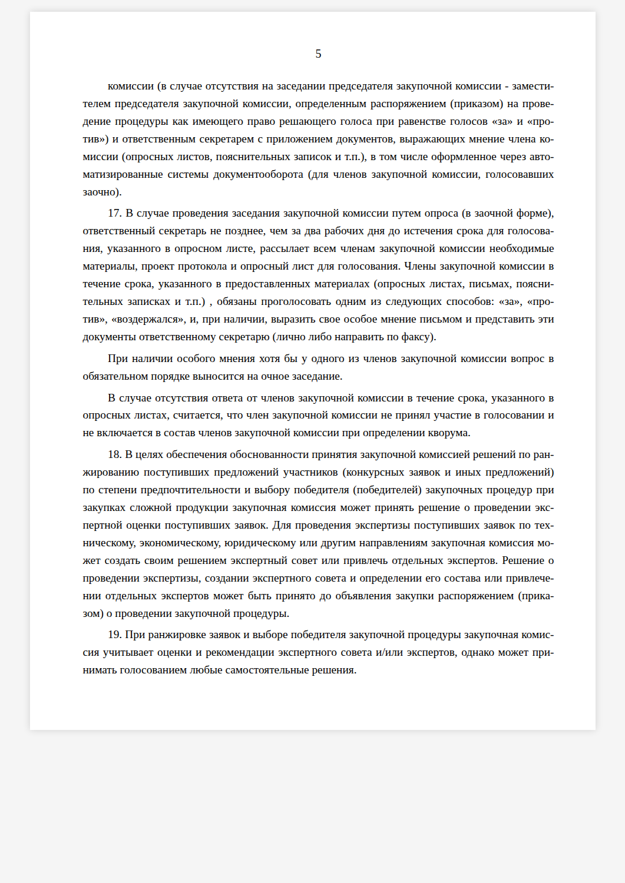5
комиссии (в случае отсутствия на заседании председателя закупочной комиссии - заместителем председателя закупочной комиссии, определенным распоряжением (приказом) на проведение процедуры как имеющего право решающего голоса при равенстве голосов «за» и «против») и ответственным секретарем с приложением документов, выражающих мнение члена комиссии (опросных листов, пояснительных записок и т.п.), в том числе оформленное через автоматизированные системы документооборота (для членов закупочной комиссии, голосовавших заочно).
17. В случае проведения заседания закупочной комиссии путем опроса (в заочной форме), ответственный секретарь не позднее, чем за два рабочих дня до истечения срока для голосования, указанного в опросном листе, рассылает всем членам закупочной комиссии необходимые материалы, проект протокола и опросный лист для голосования. Члены закупочной комиссии в течение срока, указанного в предоставленных материалах (опросных листах, письмах, пояснительных записках и т.п.) , обязаны проголосовать одним из следующих способов: «за», «против», «воздержался», и, при наличии, выразить свое особое мнение письмом и представить эти документы ответственному секретарю (лично либо направить по факсу).
При наличии особого мнения хотя бы у одного из членов закупочной комиссии вопрос в обязательном порядке выносится на очное заседание.
В случае отсутствия ответа от членов закупочной комиссии в течение срока, указанного в опросных листах, считается, что член закупочной комиссии не принял участие в голосовании и не включается в состав членов закупочной комиссии при определении кворума.
18. В целях обеспечения обоснованности принятия закупочной комиссией решений по ранжированию поступивших предложений участников (конкурсных заявок и иных предложений) по степени предпочтительности и выбору победителя (победителей) закупочных процедур при закупках сложной продукции закупочная комиссия может принять решение о проведении экспертной оценки поступивших заявок. Для проведения экспертизы поступивших заявок по техническому, экономическому, юридическому или другим направлениям закупочная комиссия может создать своим решением экспертный совет или привлечь отдельных экспертов. Решение о проведении экспертизы, создании экспертного совета и определении его состава или привлечении отдельных экспертов может быть принято до объявления закупки распоряжением (приказом) о проведении закупочной процедуры.
19. При ранжировке заявок и выборе победителя закупочной процедуры закупочная комиссия учитывает оценки и рекомендации экспертного совета и/или экспертов, однако может принимать голосованием любые самостоятельные решения.